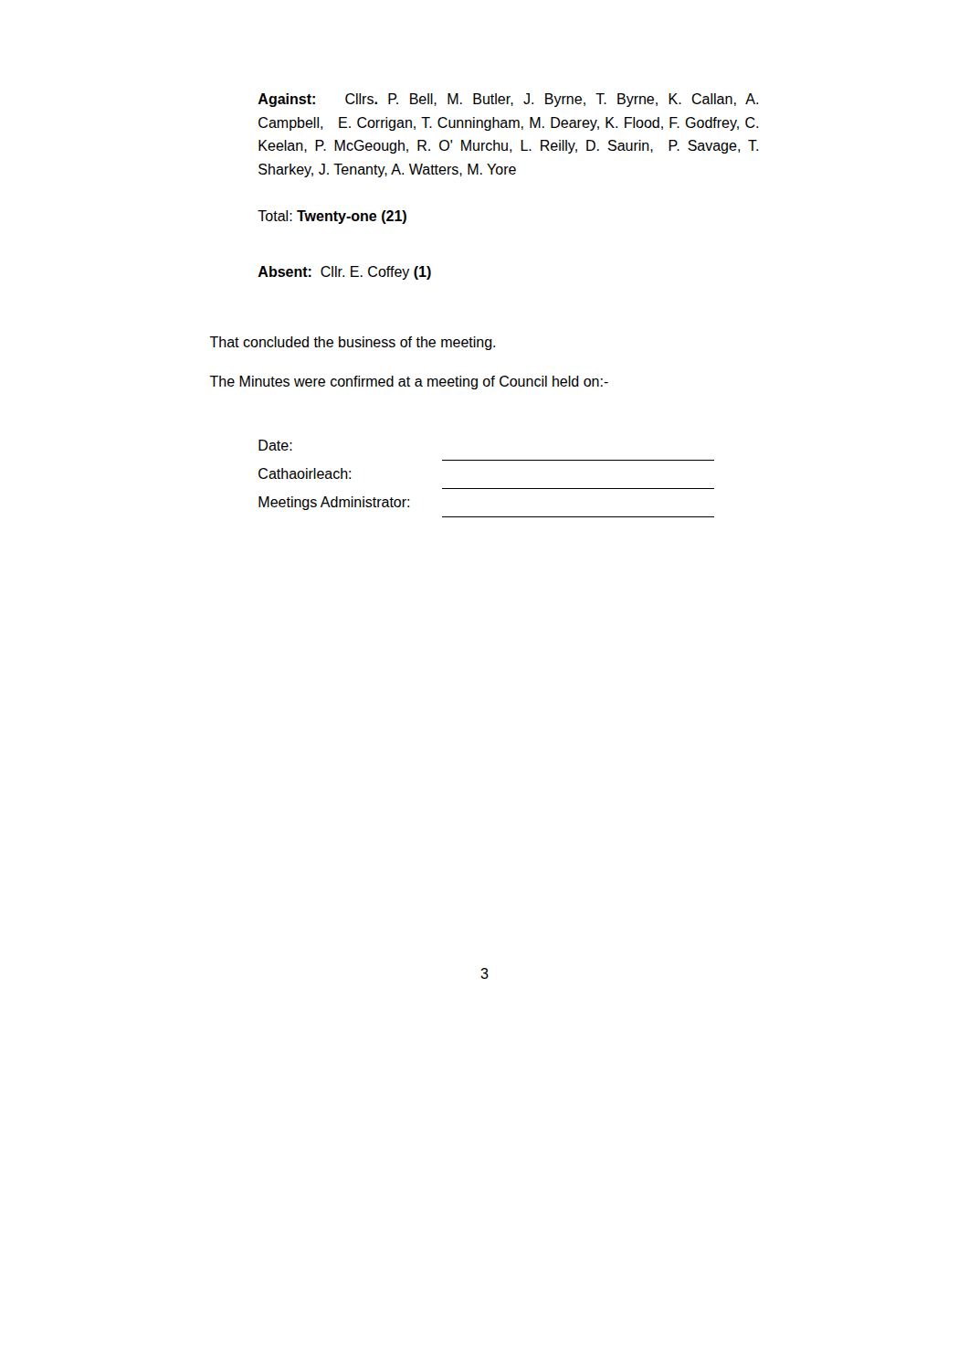Against: Cllrs. P. Bell, M. Butler, J. Byrne, T. Byrne, K. Callan, A. Campbell, E. Corrigan, T. Cunningham, M. Dearey, K. Flood, F. Godfrey, C. Keelan, P. McGeough, R. O' Murchu, L. Reilly, D. Saurin, P. Savage, T. Sharkey, J. Tenanty, A. Watters, M. Yore
Total: Twenty-one (21)
Absent: Cllr. E. Coffey (1)
That concluded the business of the meeting.
The Minutes were confirmed at a meeting of Council held on:-
| Date: | |
| Cathaoirleach: | |
| Meetings Administrator: | |
3